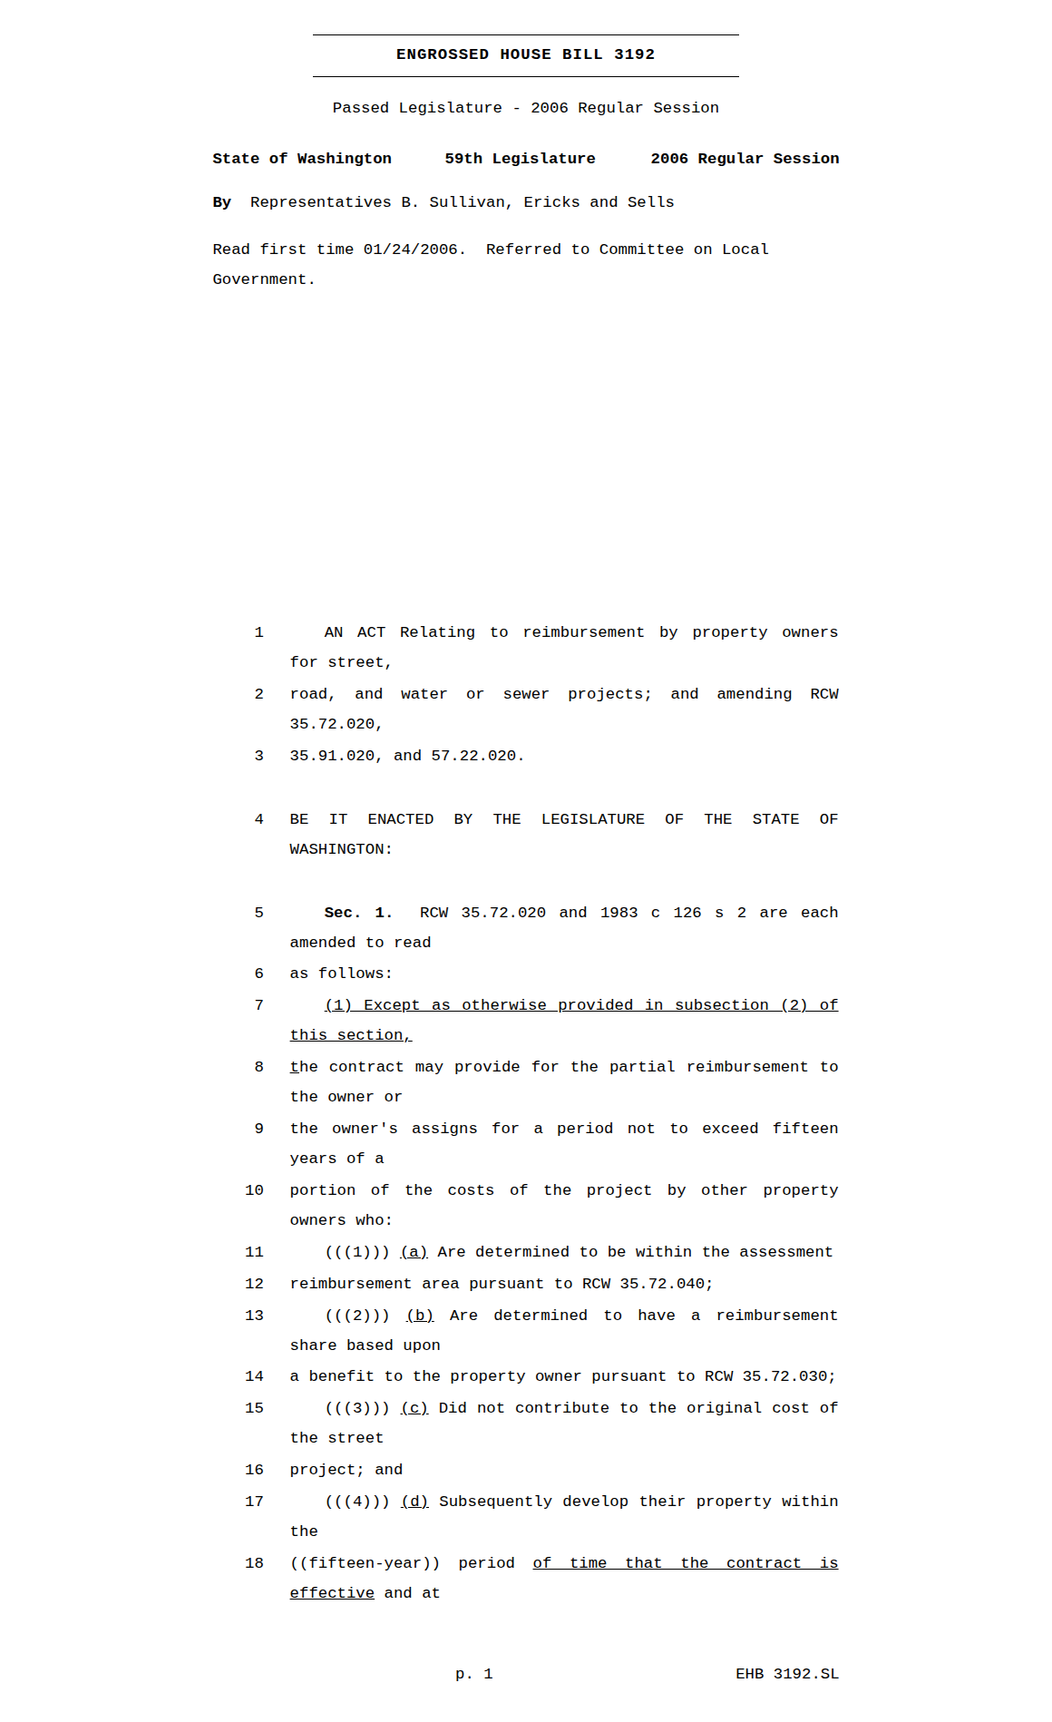ENGROSSED HOUSE BILL 3192
Passed Legislature - 2006 Regular Session
| State of Washington | 59th Legislature | 2006 Regular Session |
By Representatives B. Sullivan, Ericks and Sells
Read first time 01/24/2006. Referred to Committee on Local Government.
| 1 | AN ACT Relating to reimbursement by property owners for street, |
| 2 | road, and water or sewer projects; and amending RCW 35.72.020, |
| 3 | 35.91.020, and 57.22.020. |
| 4 | BE IT ENACTED BY THE LEGISLATURE OF THE STATE OF WASHINGTON: |
| 5 | Sec. 1. RCW 35.72.020 and 1983 c 126 s 2 are each amended to read |
| 6 | as follows: |
| 7 | (1) Except as otherwise provided in subsection (2) of this section, |
| 8 | t he contract may provide for the partial reimbursement to the owner or |
| 9 | the owner's assigns for a period not to exceed fifteen years of a |
| 10 | portion of the costs of the project by other property owners who: |
| 11 | (((1))) (a) Are determined to be within the assessment |
| 12 | reimbursement area pursuant to RCW 35.72.040; |
| 13 | (((2))) (b) Are determined to have a reimbursement share based upon |
| 14 | a benefit to the property owner pursuant to RCW 35.72.030; |
| 15 | (((3))) (c) Did not contribute to the original cost of the street |
| 16 | project; and |
| 17 | (((4))) (d) Subsequently develop their property within the |
| 18 | ((fifteen-year)) period of time that the contract is effective and at |
p. 1EHB 3192.SL